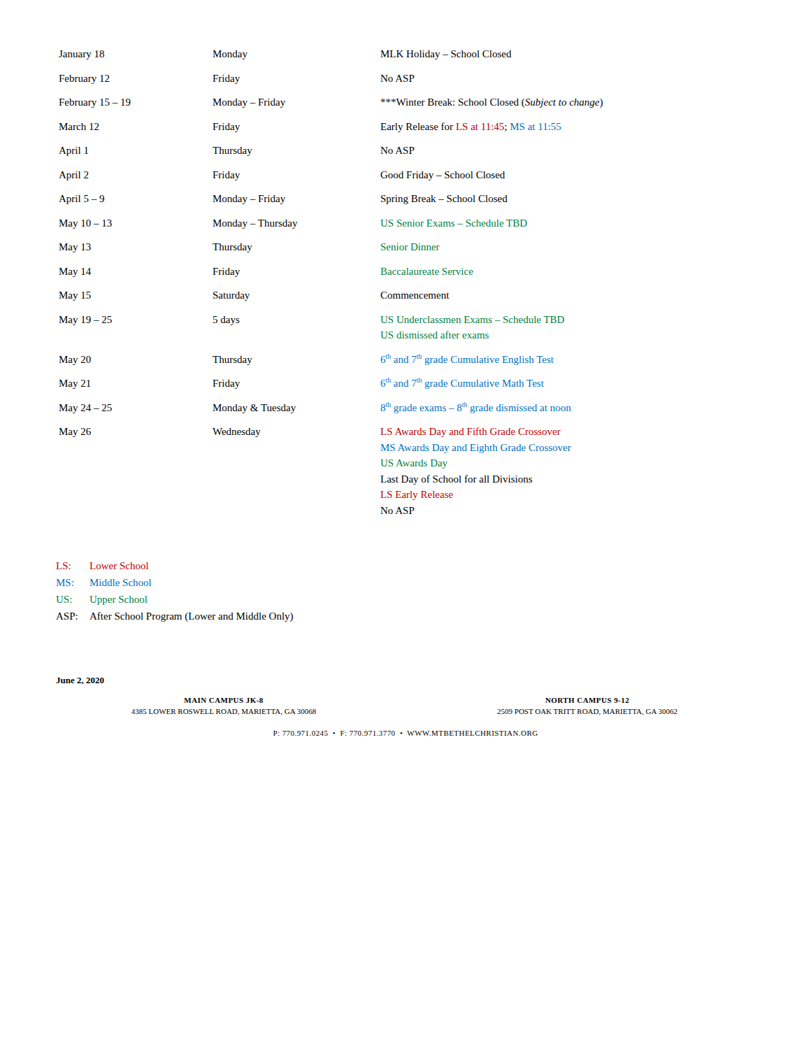| January 18 | Monday | MLK Holiday – School Closed |
| February 12 | Friday | No ASP |
| February 15 – 19 | Monday – Friday | ***Winter Break: School Closed ( Subject to change ) |
| March 12 | Friday | Early Release for LS at 11:45 ; MS at 11:55 |
| April 1 | Thursday | No ASP |
| April 2 | Friday | Good Friday – School Closed |
| April 5 – 9 | Monday – Friday | Spring Break – School Closed |
| May 10 – 13 | Monday – Thursday | US Senior Exams – Schedule TBD |
| May 13 | Thursday | Senior Dinner |
| May 14 | Friday | Baccalaureate Service |
| May 15 | Saturday | Commencement |
| May 19 – 25 | 5 days | US Underclassmen Exams – Schedule TBD US dismissed after exams |
| May 20 | Thursday | 6 th and 7 th grade Cumulative English Test |
| May 21 | Friday | 6 th and 7 th grade Cumulative Math Test |
| May 24 – 25 | Monday & Tuesday | 8 th grade exams – 8 th grade dismissed at noon |
| May 26 | Wednesday | LS Awards Day and Fifth Grade Crossover MS Awards Day and Eighth Grade Crossover US Awards Day Last Day of School for all Divisions LS Early Release No ASP |
LS: Lower School
MS: Middle School
US: Upper School
ASP: After School Program (Lower and Middle Only)
June 2, 2020
MAIN CAMPUS JK-8
4385 LOWER ROSWELL ROAD, MARIETTA, GA 30068
NORTH CAMPUS 9-12
2509 POST OAK TRITT ROAD, MARIETTA, GA 30062
P: 770.971.0245 • F: 770.971.3770 • WWW.MTBETHELCHRISTIAN.ORG